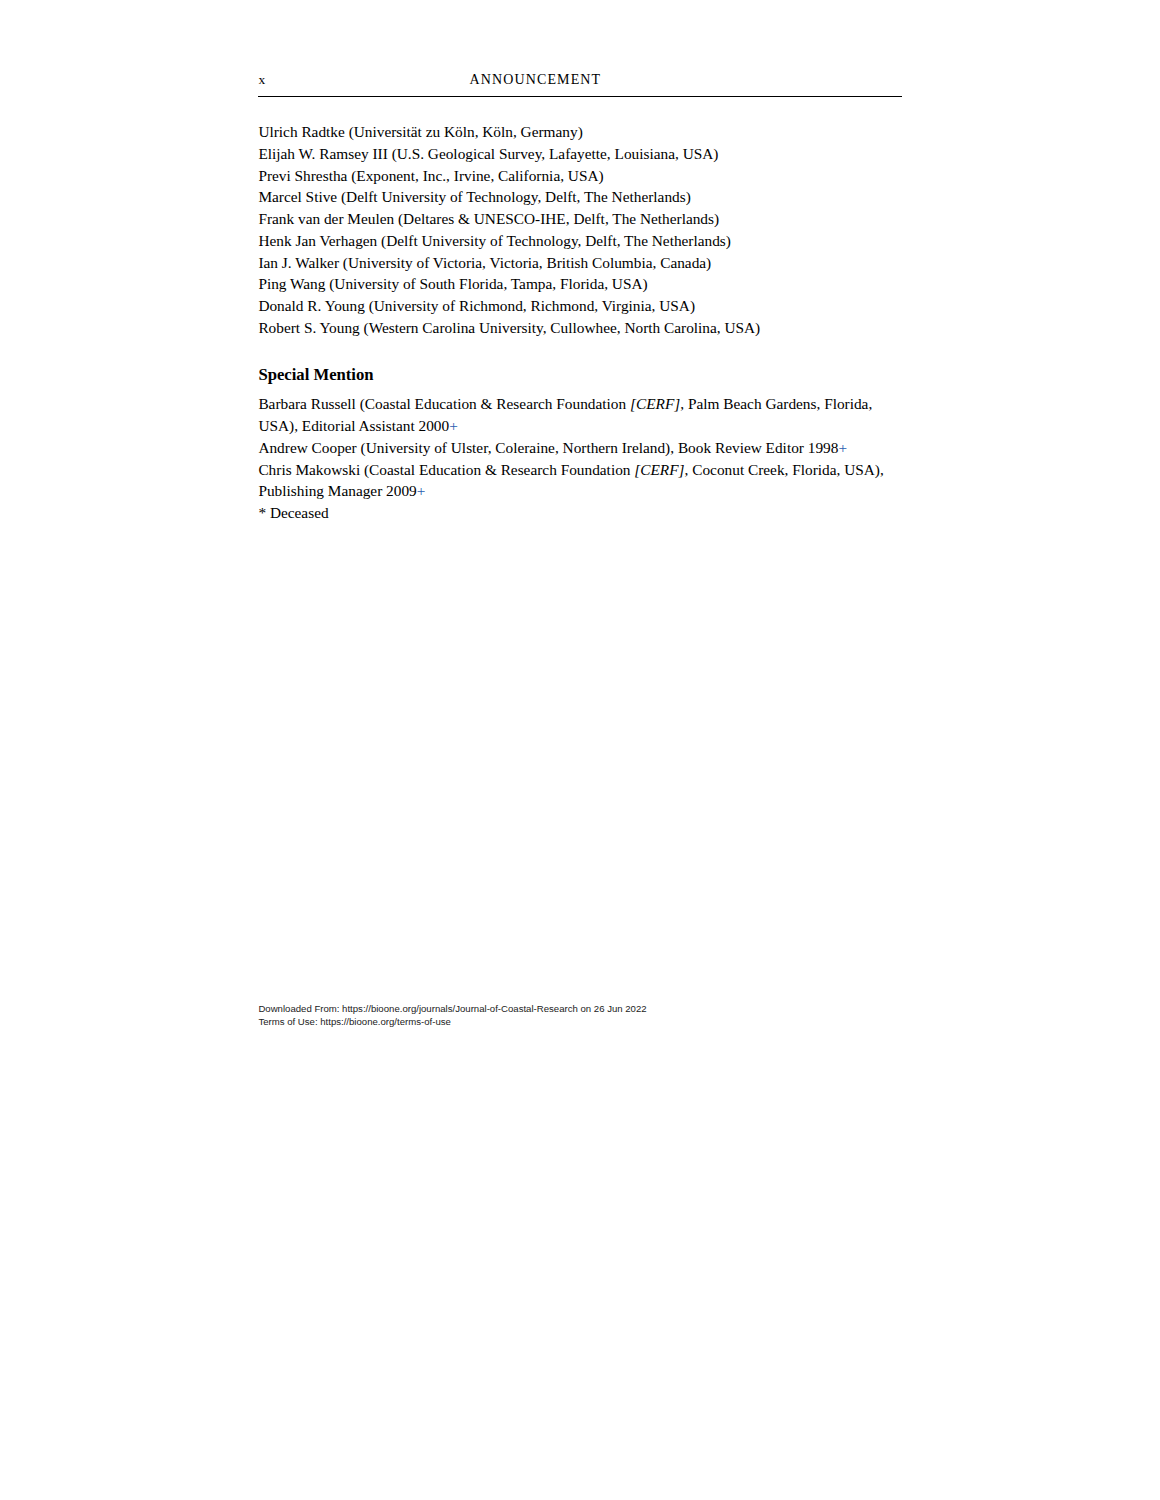x
ANNOUNCEMENT
Ulrich Radtke (Universität zu Köln, Köln, Germany)
Elijah W. Ramsey III (U.S. Geological Survey, Lafayette, Louisiana, USA)
Previ Shrestha (Exponent, Inc., Irvine, California, USA)
Marcel Stive (Delft University of Technology, Delft, The Netherlands)
Frank van der Meulen (Deltares & UNESCO-IHE, Delft, The Netherlands)
Henk Jan Verhagen (Delft University of Technology, Delft, The Netherlands)
Ian J. Walker (University of Victoria, Victoria, British Columbia, Canada)
Ping Wang (University of South Florida, Tampa, Florida, USA)
Donald R. Young (University of Richmond, Richmond, Virginia, USA)
Robert S. Young (Western Carolina University, Cullowhee, North Carolina, USA)
Special Mention
Barbara Russell (Coastal Education & Research Foundation [CERF], Palm Beach Gardens, Florida, USA), Editorial Assistant 2000+
Andrew Cooper (University of Ulster, Coleraine, Northern Ireland), Book Review Editor 1998+
Chris Makowski (Coastal Education & Research Foundation [CERF], Coconut Creek, Florida, USA), Publishing Manager 2009+
* Deceased
Downloaded From: https://bioone.org/journals/Journal-of-Coastal-Research on 26 Jun 2022
Terms of Use: https://bioone.org/terms-of-use